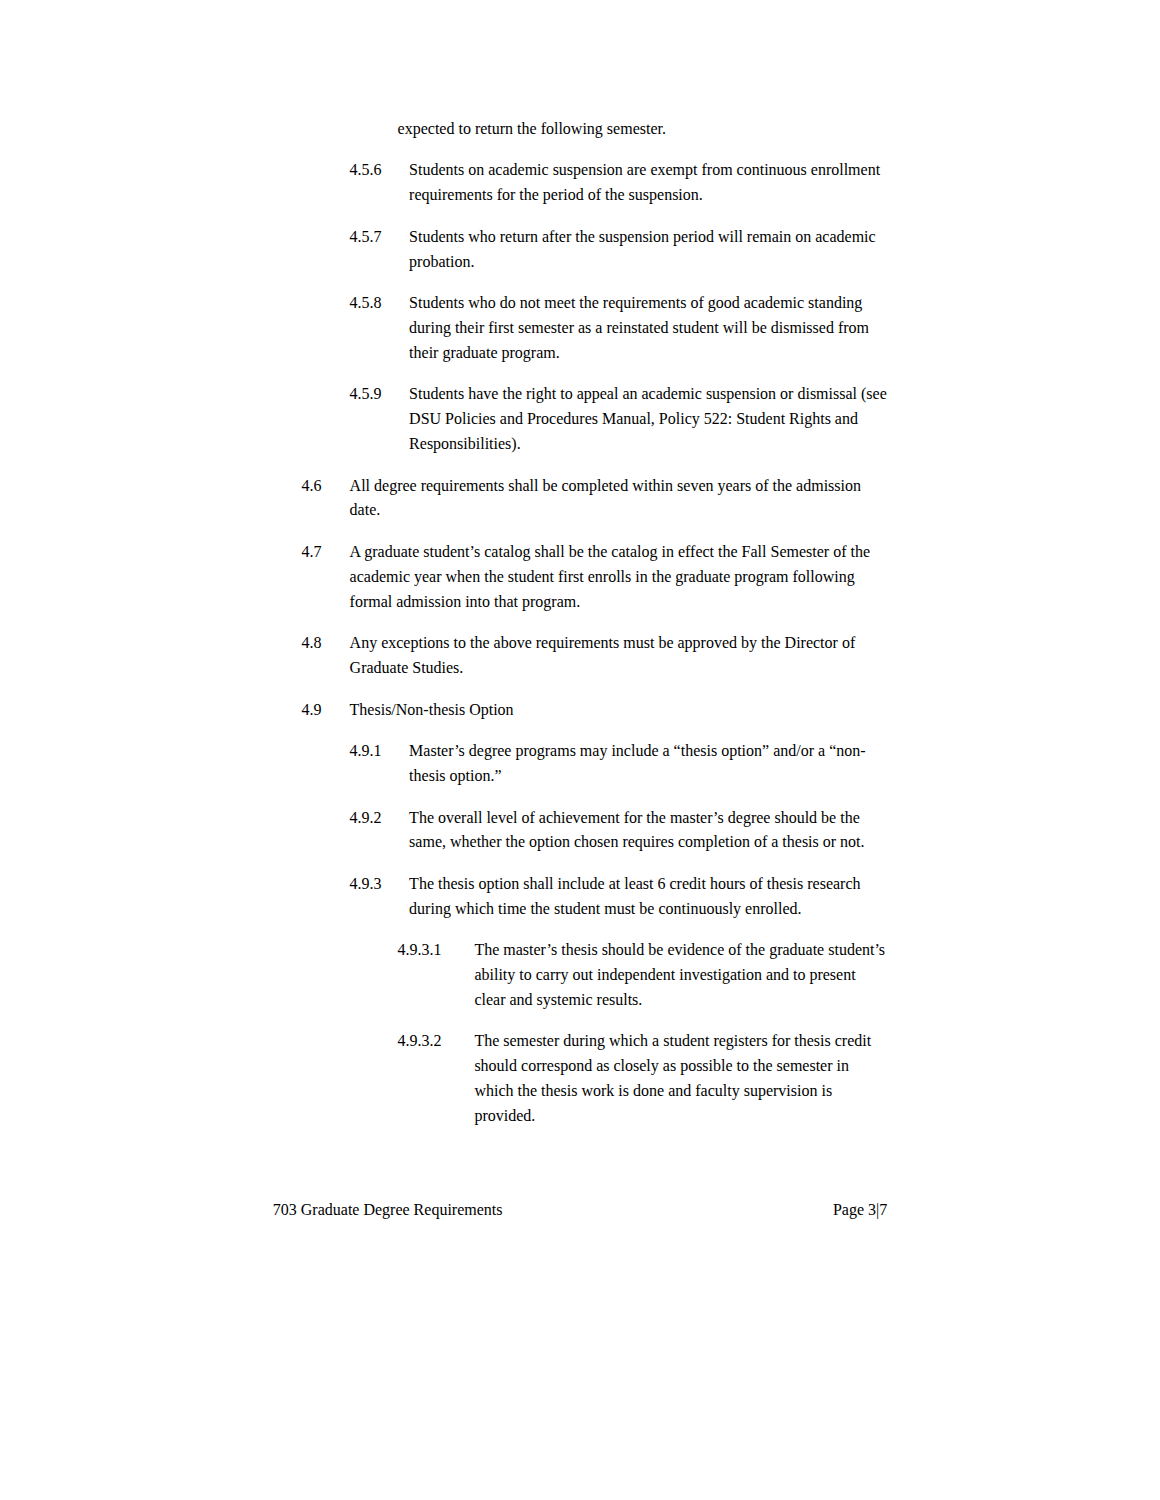expected to return the following semester.
4.5.6 Students on academic suspension are exempt from continuous enrollment requirements for the period of the suspension.
4.5.7 Students who return after the suspension period will remain on academic probation.
4.5.8 Students who do not meet the requirements of good academic standing during their first semester as a reinstated student will be dismissed from their graduate program.
4.5.9 Students have the right to appeal an academic suspension or dismissal (see DSU Policies and Procedures Manual, Policy 522: Student Rights and Responsibilities).
4.6 All degree requirements shall be completed within seven years of the admission date.
4.7 A graduate student’s catalog shall be the catalog in effect the Fall Semester of the academic year when the student first enrolls in the graduate program following formal admission into that program.
4.8 Any exceptions to the above requirements must be approved by the Director of Graduate Studies.
4.9 Thesis/Non-thesis Option
4.9.1 Master’s degree programs may include a “thesis option” and/or a “non-thesis option.”
4.9.2 The overall level of achievement for the master’s degree should be the same, whether the option chosen requires completion of a thesis or not.
4.9.3 The thesis option shall include at least 6 credit hours of thesis research during which time the student must be continuously enrolled.
4.9.3.1 The master’s thesis should be evidence of the graduate student’s ability to carry out independent investigation and to present clear and systemic results.
4.9.3.2 The semester during which a student registers for thesis credit should correspond as closely as possible to the semester in which the thesis work is done and faculty supervision is provided.
703 Graduate Degree Requirements Page 3|7